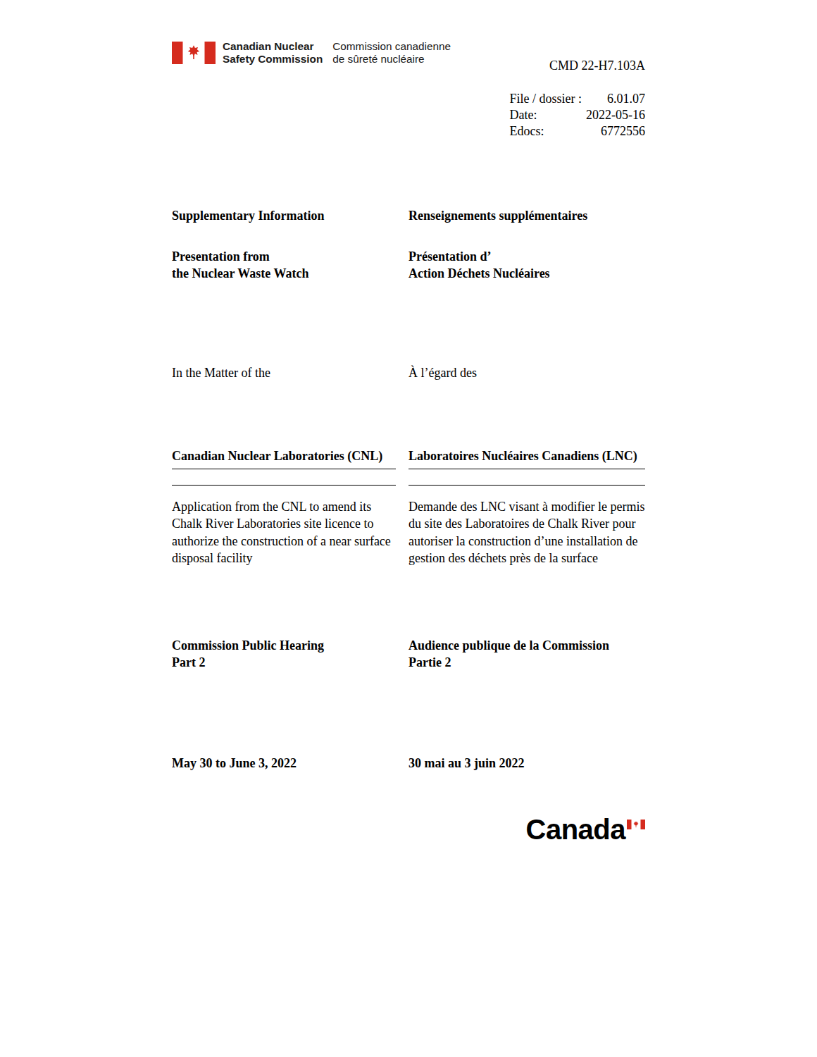Canadian Nuclear Safety Commission
Commission canadienne de sûreté nucléaire
CMD 22-H7.103A
| File / dossier : | 6.01.07 |
| Date: | 2022-05-16 |
| Edocs: | 6772556 |
Supplementary Information
Presentation from
the Nuclear Waste Watch
Renseignements supplémentaires
Présentation d’
Action Déchets Nucléaires
In the Matter of the
À l’égard des
Canadian Nuclear Laboratories (CNL)
Application from the CNL to amend its Chalk River Laboratories site licence to authorize the construction of a near surface disposal facility
Laboratoires Nucléaires Canadiens (LNC)
Demande des LNC visant à modifier le permis du site des Laboratoires de Chalk River pour autoriser la construction d’une installation de gestion des déchets près de la surface
Commission Public Hearing
Part 2
Audience publique de la Commission
Partie 2
May 30 to June 3, 2022
30 mai au 3 juin 2022
Canada